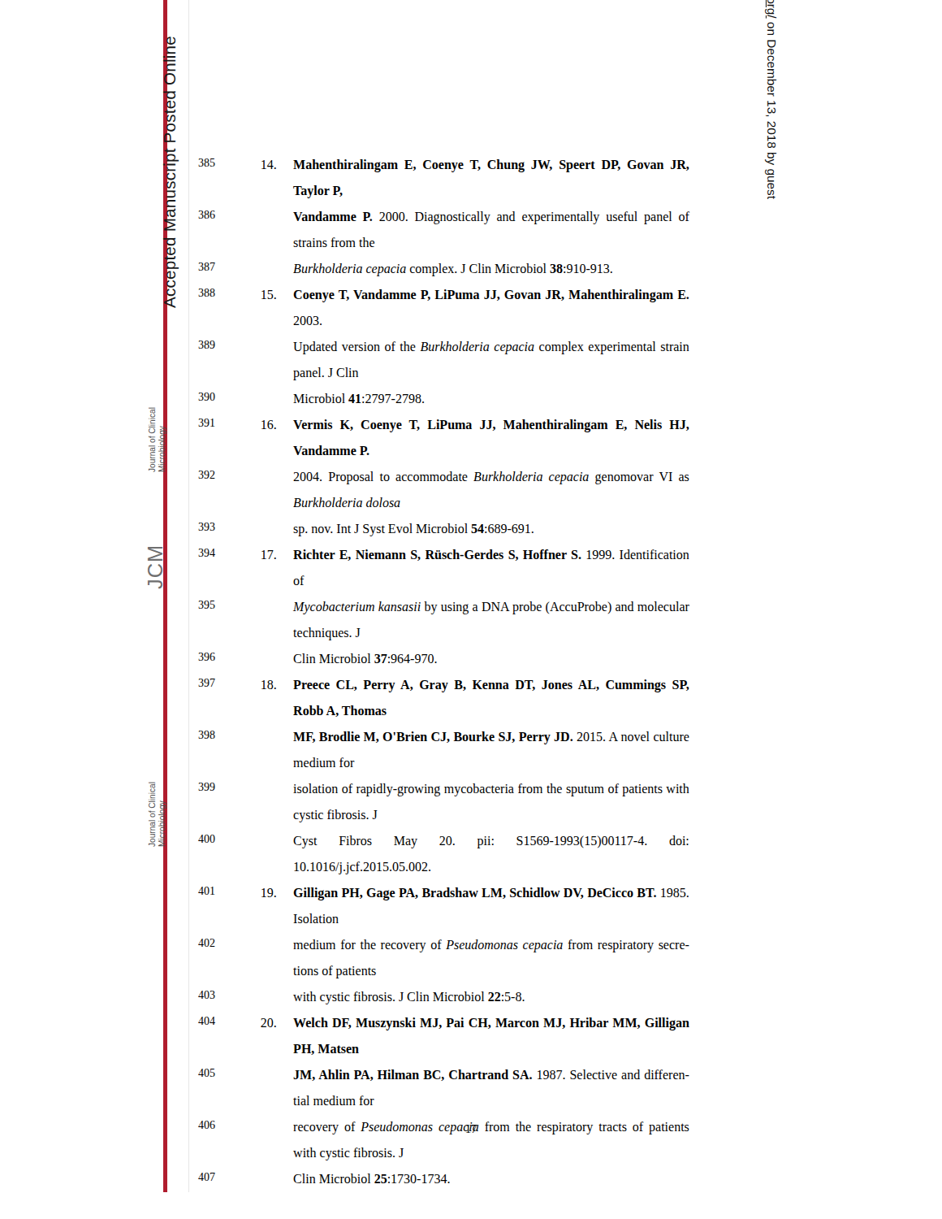Accepted Manuscript Posted Online
Journal of Clinical
Microbiology
JCM
Journal of Clinical
Microbiology
Downloaded from http://jcm.asm.org/ on December 13, 2018 by guest
385 14. Mahenthiralingam E, Coenye T, Chung JW, Speert DP, Govan JR, Taylor P,
386 Vandamme P. 2000. Diagnostically and experimentally useful panel of strains from the
387 Burkholderia cepacia complex. J Clin Microbiol 38:910-913.
388 15. Coenye T, Vandamme P, LiPuma JJ, Govan JR, Mahenthiralingam E. 2003.
389 Updated version of the Burkholderia cepacia complex experimental strain panel. J Clin
390 Microbiol 41:2797-2798.
391 16. Vermis K, Coenye T, LiPuma JJ, Mahenthiralingam E, Nelis HJ, Vandamme P.
392 2004. Proposal to accommodate Burkholderia cepacia genomovar VI as Burkholderia dolosa
393 sp. nov. Int J Syst Evol Microbiol 54:689-691.
394 17. Richter E, Niemann S, Rüsch-Gerdes S, Hoffner S. 1999. Identification of
395 Mycobacterium kansasii by using a DNA probe (AccuProbe) and molecular techniques. J
396 Clin Microbiol 37:964-970.
397 18. Preece CL, Perry A, Gray B, Kenna DT, Jones AL, Cummings SP, Robb A, Thomas
398 MF, Brodlie M, O'Brien CJ, Bourke SJ, Perry JD. 2015. A novel culture medium for
399 isolation of rapidly-growing mycobacteria from the sputum of patients with cystic fibrosis. J
400 Cyst Fibros May 20. pii: S1569-1993(15)00117-4. doi: 10.1016/j.jcf.2015.05.002.
401 19. Gilligan PH, Gage PA, Bradshaw LM, Schidlow DV, DeCicco BT. 1985. Isolation
402 medium for the recovery of Pseudomonas cepacia from respiratory secretions of patients
403 with cystic fibrosis. J Clin Microbiol 22:5-8.
404 20. Welch DF, Muszynski MJ, Pai CH, Marcon MJ, Hribar MM, Gilligan PH, Matsen
405 JM, Ahlin PA, Hilman BC, Chartrand SA. 1987. Selective and differential medium for
406 recovery of Pseudomonas cepacia from the respiratory tracts of patients with cystic fibrosis. J
407 Clin Microbiol 25:1730-1734.
17